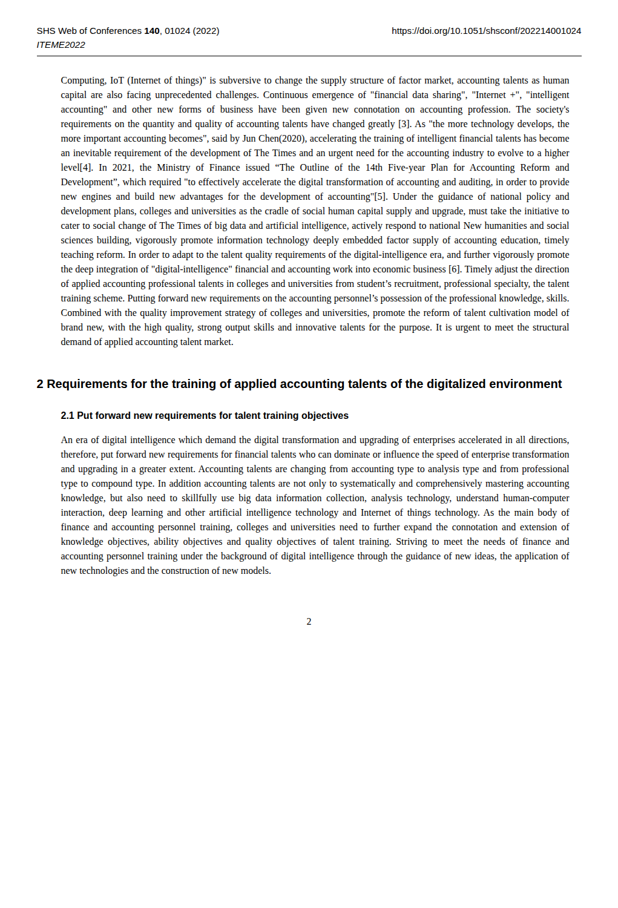SHS Web of Conferences 140, 01024 (2022)
ITEME2022
https://doi.org/10.1051/shsconf/202214001024
Computing, IoT (Internet of things)" is subversive to change the supply structure of factor market, accounting talents as human capital are also facing unprecedented challenges. Continuous emergence of "financial data sharing", "Internet +", "intelligent accounting" and other new forms of business have been given new connotation on accounting profession. The society's requirements on the quantity and quality of accounting talents have changed greatly [3]. As "the more technology develops, the more important accounting becomes", said by Jun Chen(2020), accelerating the training of intelligent financial talents has become an inevitable requirement of the development of The Times and an urgent need for the accounting industry to evolve to a higher level[4]. In 2021, the Ministry of Finance issued “The Outline of the 14th Five-year Plan for Accounting Reform and Development”, which required "to effectively accelerate the digital transformation of accounting and auditing, in order to provide new engines and build new advantages for the development of accounting"[5]. Under the guidance of national policy and development plans, colleges and universities as the cradle of social human capital supply and upgrade, must take the initiative to cater to social change of The Times of big data and artificial intelligence, actively respond to national New humanities and social sciences building, vigorously promote information technology deeply embedded factor supply of accounting education, timely teaching reform. In order to adapt to the talent quality requirements of the digital-intelligence era, and further vigorously promote the deep integration of "digital-intelligence" financial and accounting work into economic business [6]. Timely adjust the direction of applied accounting professional talents in colleges and universities from student’s recruitment, professional specialty, the talent training scheme. Putting forward new requirements on the accounting personnel’s possession of the professional knowledge, skills. Combined with the quality improvement strategy of colleges and universities, promote the reform of talent cultivation model of brand new, with the high quality, strong output skills and innovative talents for the purpose. It is urgent to meet the structural demand of applied accounting talent market.
2 Requirements for the training of applied accounting talents of the digitalized environment
2.1 Put forward new requirements for talent training objectives
An era of digital intelligence which demand the digital transformation and upgrading of enterprises accelerated in all directions, therefore, put forward new requirements for financial talents who can dominate or influence the speed of enterprise transformation and upgrading in a greater extent. Accounting talents are changing from accounting type to analysis type and from professional type to compound type. In addition accounting talents are not only to systematically and comprehensively mastering accounting knowledge, but also need to skillfully use big data information collection, analysis technology, understand human-computer interaction, deep learning and other artificial intelligence technology and Internet of things technology. As the main body of finance and accounting personnel training, colleges and universities need to further expand the connotation and extension of knowledge objectives, ability objectives and quality objectives of talent training. Striving to meet the needs of finance and accounting personnel training under the background of digital intelligence through the guidance of new ideas, the application of new technologies and the construction of new models.
2